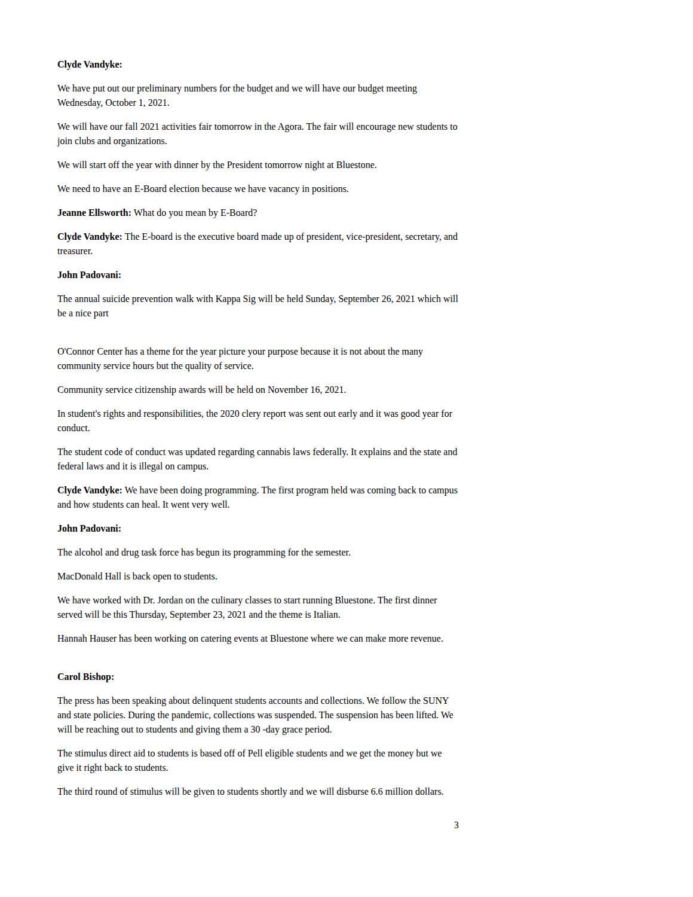Clyde Vandyke:
We have put out our preliminary numbers for the budget and we will have our budget meeting Wednesday, October 1, 2021.
We will have our fall 2021 activities fair tomorrow in the Agora. The fair will encourage new students to join clubs and organizations.
We will start off the year with dinner by the President tomorrow night at Bluestone.
We need to have an E-Board election because we have vacancy in positions.
Jeanne Ellsworth: What do you mean by E-Board?
Clyde Vandyke: The E-board is the executive board made up of president, vice-president, secretary, and treasurer.
John Padovani:
The annual suicide prevention walk with Kappa Sig will be held Sunday, September 26, 2021 which will be a nice part
O'Connor Center has a theme for the year picture your purpose because it is not about the many community service hours but the quality of service.
Community service citizenship awards will be held on November 16, 2021.
In student's rights and responsibilities, the 2020 clery report was sent out early and it was good year for conduct.
The student code of conduct was updated regarding cannabis laws federally. It explains and the state and federal laws and it is illegal on campus.
Clyde Vandyke: We have been doing programming. The first program held was coming back to campus and how students can heal. It went very well.
John Padovani:
The alcohol and drug task force has begun its programming for the semester.
MacDonald Hall is back open to students.
We have worked with Dr. Jordan on the culinary classes to start running Bluestone. The first dinner served will be this Thursday, September 23, 2021 and the theme is Italian.
Hannah Hauser has been working on catering events at Bluestone where we can make more revenue.
Carol Bishop:
The press has been speaking about delinquent students accounts and collections. We follow the SUNY and state policies. During the pandemic, collections was suspended. The suspension has been lifted. We will be reaching out to students and giving them a 30 -day grace period.
The stimulus direct aid to students is based off of Pell eligible students and we get the money but we give it right back to students.
The third round of stimulus will be given to students shortly and we will disburse 6.6 million dollars.
3